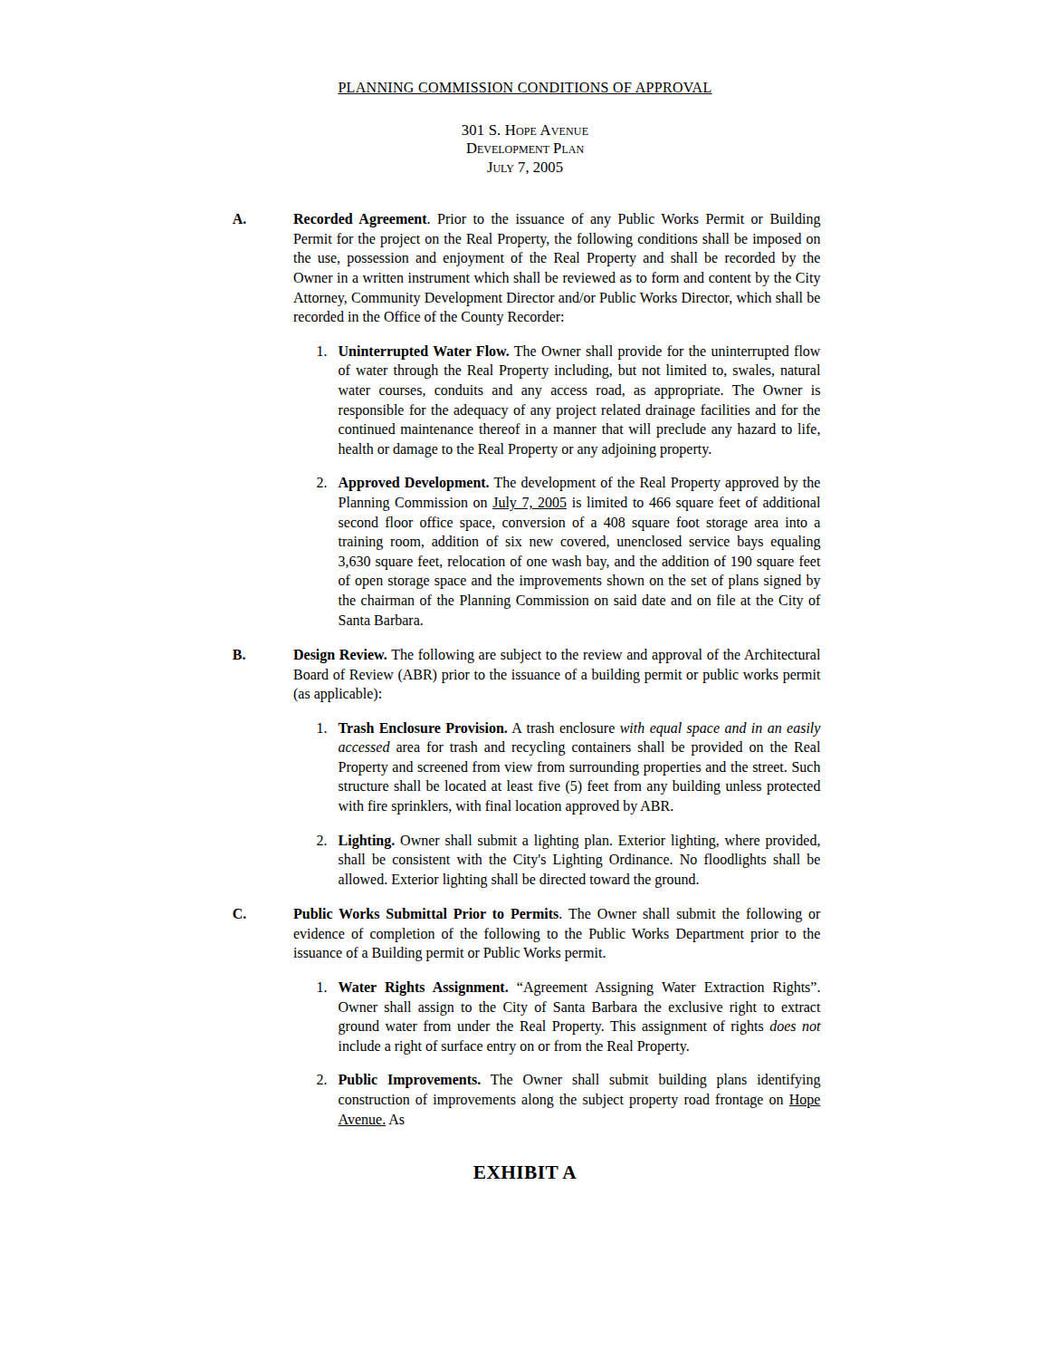Planning Commission Conditions of Approval
301 S. Hope Avenue
Development Plan
July 7, 2005
A.
Recorded Agreement. Prior to the issuance of any Public Works Permit or Building Permit for the project on the Real Property, the following conditions shall be imposed on the use, possession and enjoyment of the Real Property and shall be recorded by the Owner in a written instrument which shall be reviewed as to form and content by the City Attorney, Community Development Director and/or Public Works Director, which shall be recorded in the Office of the County Recorder:
1.
Uninterrupted Water Flow. The Owner shall provide for the uninterrupted flow of water through the Real Property including, but not limited to, swales, natural water courses, conduits and any access road, as appropriate. The Owner is responsible for the adequacy of any project related drainage facilities and for the continued maintenance thereof in a manner that will preclude any hazard to life, health or damage to the Real Property or any adjoining property.
2.
Approved Development. The development of the Real Property approved by the Planning Commission on July 7, 2005 is limited to 466 square feet of additional second floor office space, conversion of a 408 square foot storage area into a training room, addition of six new covered, unenclosed service bays equaling 3,630 square feet, relocation of one wash bay, and the addition of 190 square feet of open storage space and the improvements shown on the set of plans signed by the chairman of the Planning Commission on said date and on file at the City of Santa Barbara.
B.
Design Review. The following are subject to the review and approval of the Architectural Board of Review (ABR) prior to the issuance of a building permit or public works permit (as applicable):
1.
Trash Enclosure Provision. A trash enclosure with equal space and in an easily accessed area for trash and recycling containers shall be provided on the Real Property and screened from view from surrounding properties and the street. Such structure shall be located at least five (5) feet from any building unless protected with fire sprinklers, with final location approved by ABR.
2.
Lighting. Owner shall submit a lighting plan. Exterior lighting, where provided, shall be consistent with the City's Lighting Ordinance. No floodlights shall be allowed. Exterior lighting shall be directed toward the ground.
C.
Public Works Submittal Prior to Permits. The Owner shall submit the following or evidence of completion of the following to the Public Works Department prior to the issuance of a Building permit or Public Works permit.
1.
Water Rights Assignment. “Agreement Assigning Water Extraction Rights”. Owner shall assign to the City of Santa Barbara the exclusive right to extract ground water from under the Real Property. This assignment of rights does not include a right of surface entry on or from the Real Property.
2.
Public Improvements. The Owner shall submit building plans identifying construction of improvements along the subject property road frontage on Hope Avenue. As
EXHIBIT A